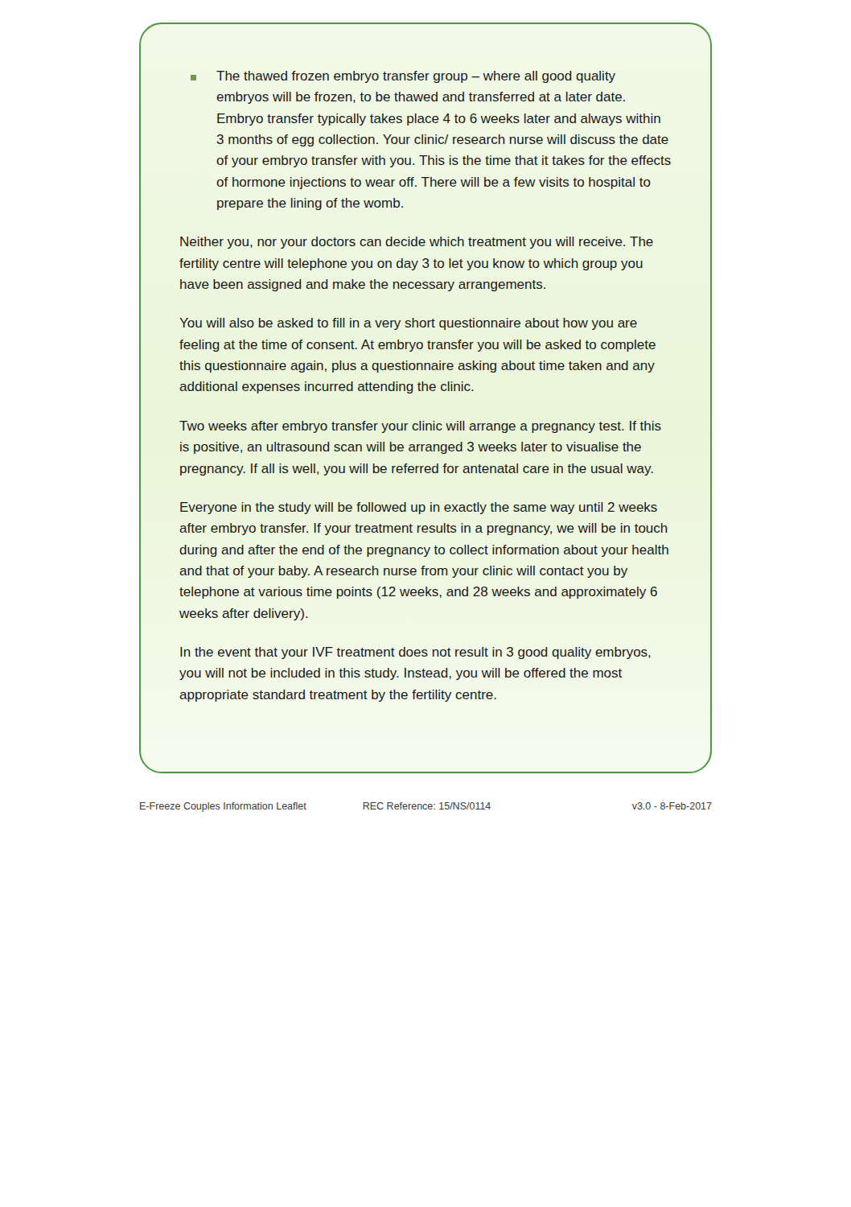The thawed frozen embryo transfer group – where all good quality embryos will be frozen, to be thawed and transferred at a later date. Embryo transfer typically takes place 4 to 6 weeks later and always within 3 months of egg collection. Your clinic/ research nurse will discuss the date of your embryo transfer with you. This is the time that it takes for the effects of hormone injections to wear off. There will be a few visits to hospital to prepare the lining of the womb.
Neither you, nor your doctors can decide which treatment you will receive. The fertility centre will telephone you on day 3 to let you know to which group you have been assigned and make the necessary arrangements.
You will also be asked to fill in a very short questionnaire about how you are feeling at the time of consent. At embryo transfer you will be asked to complete this questionnaire again, plus a questionnaire asking about time taken and any additional expenses incurred attending the clinic.
Two weeks after embryo transfer your clinic will arrange a pregnancy test. If this is positive, an ultrasound scan will be arranged 3 weeks later to visualise the pregnancy. If all is well, you will be referred for antenatal care in the usual way.
Everyone in the study will be followed up in exactly the same way until 2 weeks after embryo transfer. If your treatment results in a pregnancy, we will be in touch during and after the end of the pregnancy to collect information about your health and that of your baby. A research nurse from your clinic will contact you by telephone at various time points (12 weeks, and 28 weeks and approximately 6 weeks after delivery).
In the event that your IVF treatment does not result in 3 good quality embryos, you will not be included in this study. Instead, you will be offered the most appropriate standard treatment by the fertility centre.
E-Freeze Couples Information Leaflet
REC Reference: 15/NS/0114
v3.0 - 8-Feb-2017